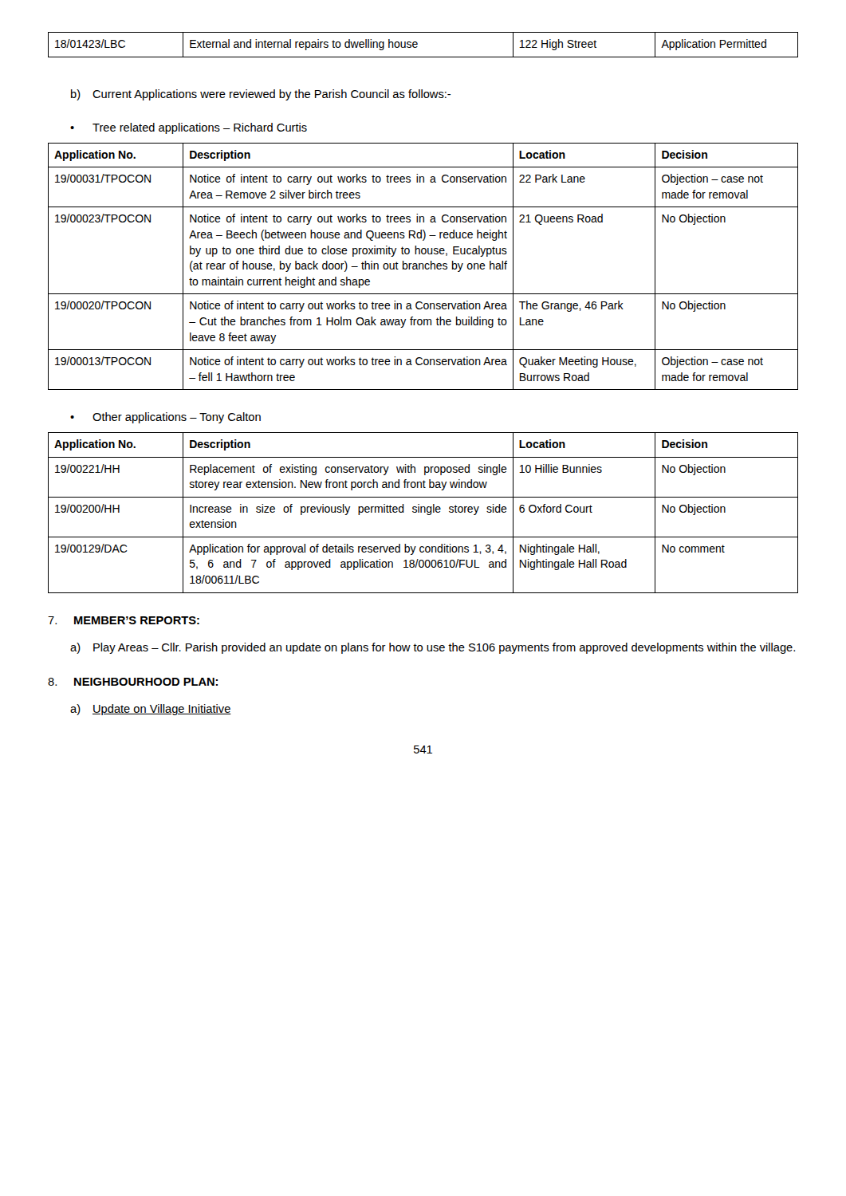| 18/01423/LBC | External and internal repairs to dwelling house | 122 High Street | Application Permitted |
b) Current Applications were reviewed by the Parish Council as follows:-
• Tree related applications – Richard Curtis
| Application No. | Description | Location | Decision |
| --- | --- | --- | --- |
| 19/00031/TPOCON | Notice of intent to carry out works to trees in a Conservation Area – Remove 2 silver birch trees | 22 Park Lane | Objection – case not made for removal |
| 19/00023/TPOCON | Notice of intent to carry out works to trees in a Conservation Area – Beech (between house and Queens Rd) – reduce height by up to one third due to close proximity to house, Eucalyptus (at rear of house, by back door) – thin out branches by one half to maintain current height and shape | 21 Queens Road | No Objection |
| 19/00020/TPOCON | Notice of intent to carry out works to tree in a Conservation Area – Cut the branches from 1 Holm Oak away from the building to leave 8 feet away | The Grange, 46 Park Lane | No Objection |
| 19/00013/TPOCON | Notice of intent to carry out works to tree in a Conservation Area – fell 1 Hawthorn tree | Quaker Meeting House, Burrows Road | Objection – case not made for removal |
• Other applications – Tony Calton
| Application No. | Description | Location | Decision |
| --- | --- | --- | --- |
| 19/00221/HH | Replacement of existing conservatory with proposed single storey rear extension. New front porch and front bay window | 10 Hillie Bunnies | No Objection |
| 19/00200/HH | Increase in size of previously permitted single storey side extension | 6 Oxford Court | No Objection |
| 19/00129/DAC | Application for approval of details reserved by conditions 1, 3, 4, 5, 6 and 7 of approved application 18/000610/FUL and 18/00611/LBC | Nightingale Hall, Nightingale Hall Road | No comment |
7. Member’s Reports:
a) Play Areas – Cllr. Parish provided an update on plans for how to use the S106 payments from approved developments within the village.
8. Neighbourhood Plan:
a) Update on Village Initiative
541